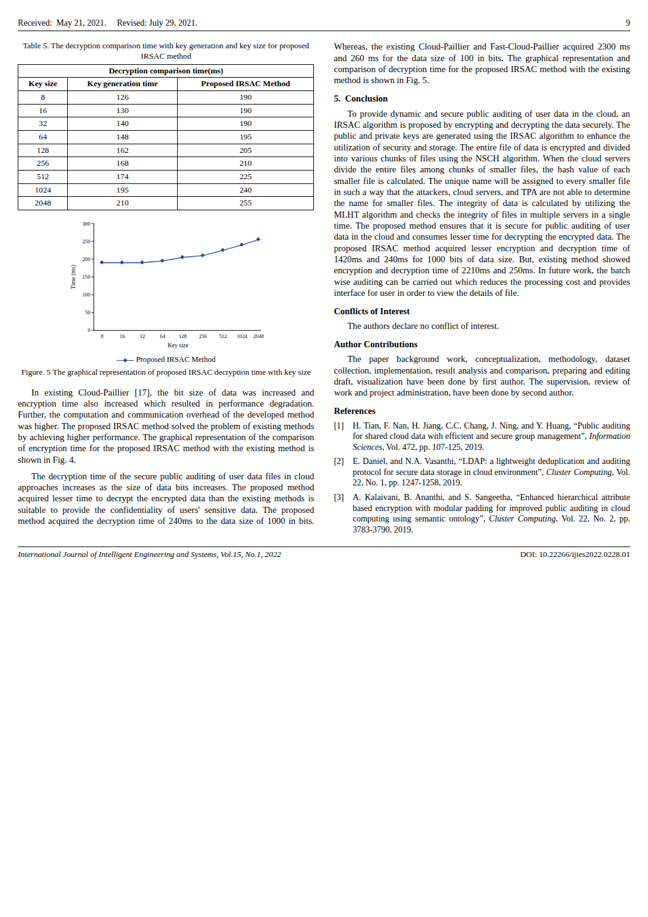Received: May 21, 2021. Revised: July 29, 2021.
9
Table 5. The decryption comparison time with key generation and key size for proposed IRSAC method
| Decryption comparison time(ms) |
| --- |
| Key size | Key generation time | Proposed IRSAC Method |
| 8 | 126 | 190 |
| 16 | 130 | 190 |
| 32 | 140 | 190 |
| 64 | 148 | 195 |
| 128 | 162 | 205 |
| 256 | 168 | 210 |
| 512 | 174 | 225 |
| 1024 | 195 | 240 |
| 2048 | 210 | 255 |
0 50 100 150 200 250 300 Time (ms) 8 16 32 64 128 256 512 1024 2048 Key size
Proposed IRSAC Method
Figure. 5 The graphical representation of proposed IRSAC decryption time with key size
In existing Cloud-Paillier [17], the bit size of data was increased and encryption time also increased which resulted in performance degradation. Further, the computation and communication overhead of the developed method was higher. The proposed IRSAC method solved the problem of existing methods by achieving higher performance. The graphical representation of the comparison of encryption time for the proposed IRSAC method with the existing method is shown in Fig. 4.
The decryption time of the secure public auditing of user data files in cloud approaches increases as the size of data bits increases. The proposed method acquired lesser time to decrypt the encrypted data than the existing methods is suitable to provide the confidentiality of users' sensitive data. The proposed method acquired the decryption time of 240ms to the data size of 1000 in bits. Whereas, the existing Cloud-Paillier and Fast-Cloud-Paillier acquired 2300 ms and 260 ms for the data size of 100 in bits. The graphical representation and comparison of decryption time for the proposed IRSAC method with the existing method is shown in Fig. 5.
5. Conclusion
To provide dynamic and secure public auditing of user data in the cloud, an IRSAC algorithm is proposed by encrypting and decrypting the data securely. The public and private keys are generated using the IRSAC algorithm to enhance the utilization of security and storage. The entire file of data is encrypted and divided into various chunks of files using the NSCH algorithm. When the cloud servers divide the entire files among chunks of smaller files, the hash value of each smaller file is calculated. The unique name will be assigned to every smaller file in such a way that the attackers, cloud servers, and TPA are not able to determine the name for smaller files. The integrity of data is calculated by utilizing the MLHT algorithm and checks the integrity of files in multiple servers in a single time. The proposed method ensures that it is secure for public auditing of user data in the cloud and consumes lesser time for decrypting the encrypted data. The proposed IRSAC method acquired lesser encryption and decryption time of 1420ms and 240ms for 1000 bits of data size. But, existing method showed encryption and decryption time of 2210ms and 250ms. In future work, the batch wise auditing can be carried out which reduces the processing cost and provides interface for user in order to view the details of file.
Conflicts of Interest
The authors declare no conflict of interest.
Author Contributions
The paper background work, conceptualization, methodology, dataset collection, implementation, result analysis and comparison, preparing and editing draft, visualization have been done by first author. The supervision, review of work and project administration, have been done by second author.
References
H. Tian, F. Nan, H. Jiang, C.C. Chang, J. Ning, and Y. Huang, “Public auditing for shared cloud data with efficient and secure group management”, Information Sciences, Vol. 472, pp. 107-125, 2019.
E. Daniel, and N.A. Vasanthi, “LDAP: a lightweight deduplication and auditing protocol for secure data storage in cloud environment”, Cluster Computing, Vol. 22, No. 1, pp. 1247-1258, 2019.
A. Kalaivani, B. Ananthi, and S. Sangeetha, “Enhanced hierarchical attribute based encryption with modular padding for improved public auditing in cloud computing using semantic ontology”, Cluster Computing, Vol. 22, No. 2, pp. 3783-3790, 2019.
International Journal of Intelligent Engineering and Systems, Vol.15, No.1, 2022
DOI: 10.22266/ijies2022.0228.01